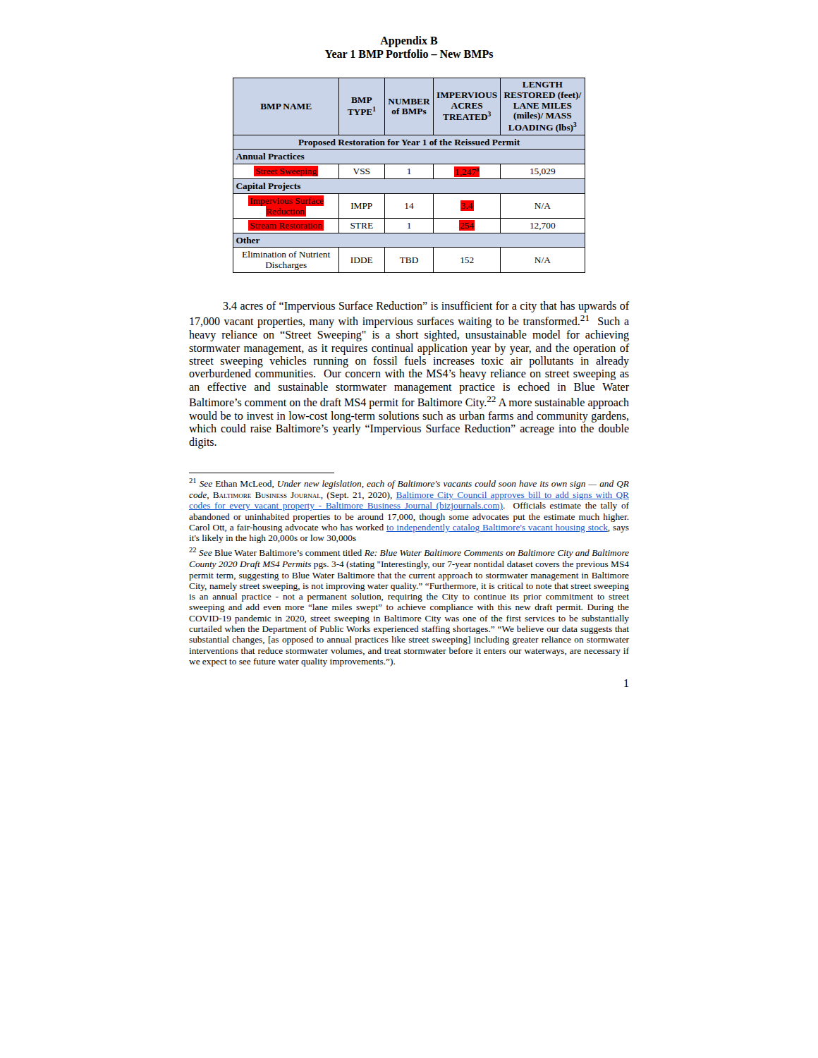Appendix B
Year 1 BMP Portfolio – New BMPs
| BMP NAME | BMP TYPE 1 | NUMBER of BMPs | IMPERVIOUS ACRES TREATED 3 | LENGTH RESTORED (feet)/ LANE MILES (miles)/ MASS LOADING (lbs) 3 |
| --- | --- | --- | --- | --- |
| Proposed Restoration for Year 1 of the Reissued Permit |
| Annual Practices |
| Street Sweeping | VSS | 1 | 1,247 a | 15,029 |
| Capital Projects |
| Impervious Surface Reduction | IMPP | 14 | 3.4 | N/A |
| Stream Restoration | STRE | 1 | 254 | 12,700 |
| Other |
| Elimination of Nutrient Discharges | IDDE | TBD | 152 | N/A |
3.4 acres of “Impervious Surface Reduction” is insufficient for a city that has upwards of 17,000 vacant properties, many with impervious surfaces waiting to be transformed.21 Such a heavy reliance on “Street Sweeping" is a short sighted, unsustainable model for achieving stormwater management, as it requires continual application year by year, and the operation of street sweeping vehicles running on fossil fuels increases toxic air pollutants in already overburdened communities. Our concern with the MS4’s heavy reliance on street sweeping as an effective and sustainable stormwater management practice is echoed in Blue Water Baltimore’s comment on the draft MS4 permit for Baltimore City.22 A more sustainable approach would be to invest in low-cost long-term solutions such as urban farms and community gardens, which could raise Baltimore’s yearly “Impervious Surface Reduction” acreage into the double digits.
21 See Ethan McLeod, Under new legislation, each of Baltimore's vacants could soon have its own sign — and QR code, Baltimore Business Journal, (Sept. 21, 2020), Baltimore City Council approves bill to add signs with QR codes for every vacant property - Baltimore Business Journal (bizjournals.com). Officials estimate the tally of abandoned or uninhabited properties to be around 17,000, though some advocates put the estimate much higher. Carol Ott, a fair-housing advocate who has worked to independently catalog Baltimore's vacant housing stock, says it's likely in the high 20,000s or low 30,000s
22 See Blue Water Baltimore’s comment titled Re: Blue Water Baltimore Comments on Baltimore City and Baltimore County 2020 Draft MS4 Permits pgs. 3-4 (stating "Interestingly, our 7-year nontidal dataset covers the previous MS4 permit term, suggesting to Blue Water Baltimore that the current approach to stormwater management in Baltimore City, namely street sweeping, is not improving water quality.” “Furthermore, it is critical to note that street sweeping is an annual practice - not a permanent solution, requiring the City to continue its prior commitment to street sweeping and add even more “lane miles swept” to achieve compliance with this new draft permit. During the COVID-19 pandemic in 2020, street sweeping in Baltimore City was one of the first services to be substantially curtailed when the Department of Public Works experienced staffing shortages.” “We believe our data suggests that substantial changes, [as opposed to annual practices like street sweeping] including greater reliance on stormwater interventions that reduce stormwater volumes, and treat stormwater before it enters our waterways, are necessary if we expect to see future water quality improvements.”).
1